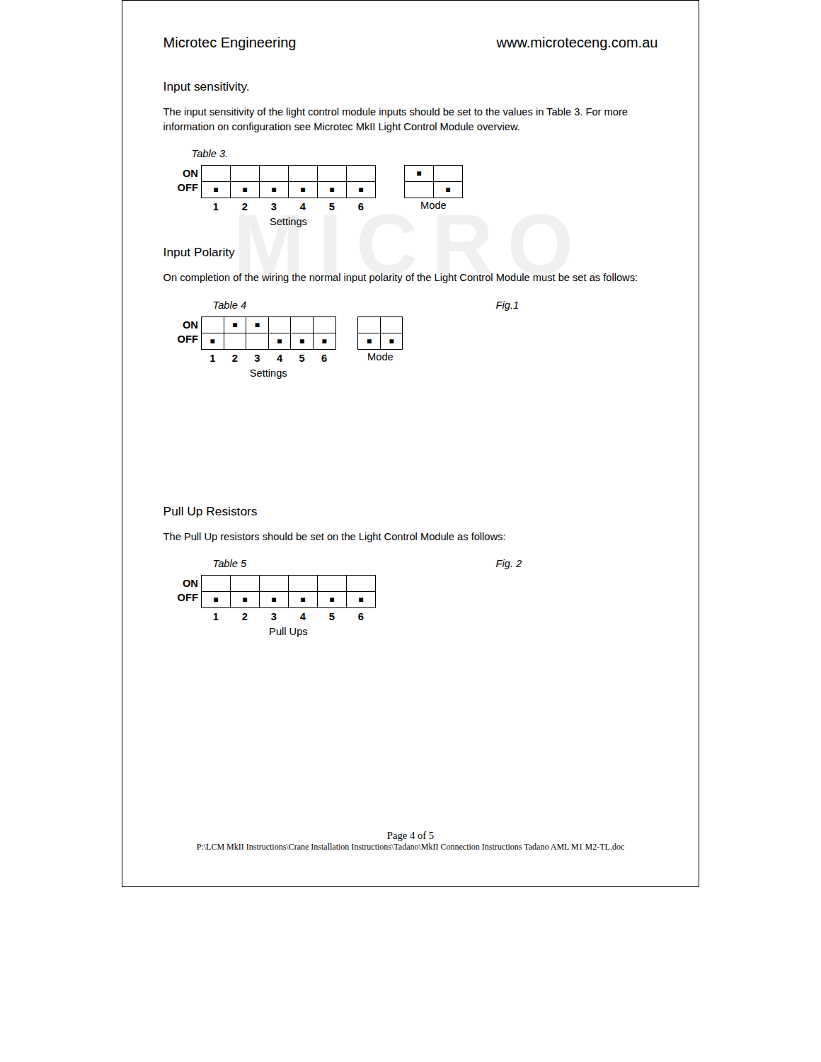MICRO
Microtec Engineering
www.microteceng.com.au
Input sensitivity.
The input sensitivity of the light control module inputs should be set to the values in Table 3. For more information on configuration see Microtec MkII Light Control Module overview.
Table 3.
ON OFF
| ■ | ■ | ■ | ■ | ■ | ■ |
| 1 | 2 | 3 | 4 | 5 | 6 |
Settings
| ■ | |
| | ■ |
Mode
Input Polarity
On completion of the wiring the normal input polarity of the Light Control Module must be set as follows:
Table 4
Fig.1
ON OFF
| | ■ | ■ | | | |
| ■ | | | ■ | ■ | ■ |
| 1 | 2 | 3 | 4 | 5 | 6 |
Settings
| ■ | ■ |
Mode
Pull Up Resistors
The Pull Up resistors should be set on the Light Control Module as follows:
Table 5
Fig. 2
ON OFF
| ■ | ■ | ■ | ■ | ■ | ■ |
| 1 | 2 | 3 | 4 | 5 | 6 |
Pull Ups
Page 4 of 5
P:\LCM MkII Instructions\Crane Installation Instructions\Tadano\MkII Connection Instructions Tadano AML M1 M2-TL.doc